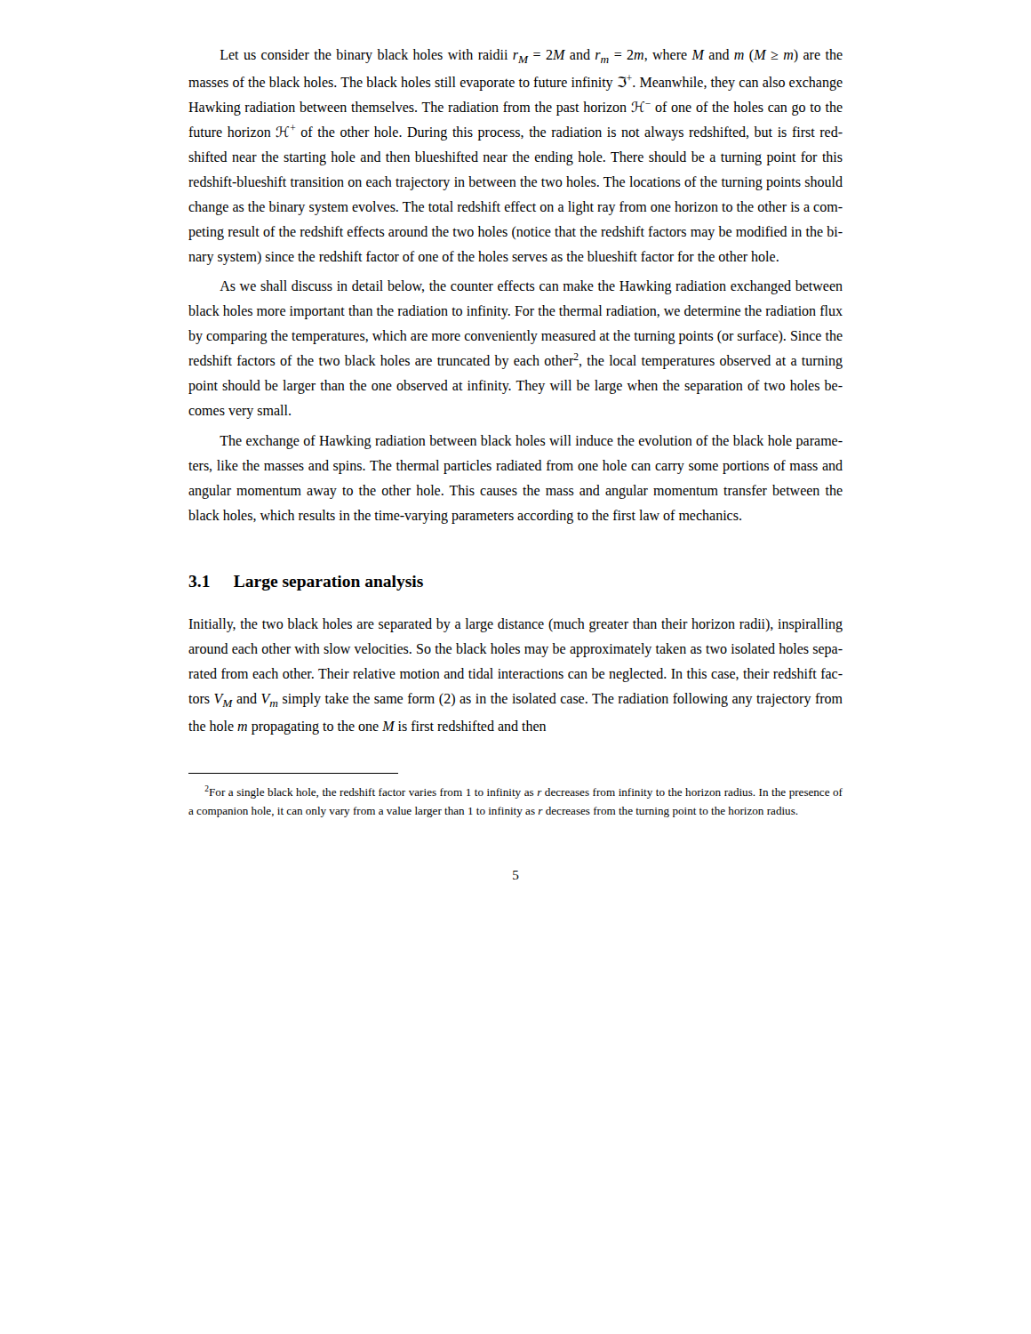Let us consider the binary black holes with raidii rM = 2M and rm = 2m, where M and m (M ≥ m) are the masses of the black holes. The black holes still evaporate to future infinity ℑ+. Meanwhile, they can also exchange Hawking radiation between themselves. The radiation from the past horizon ℋ− of one of the holes can go to the future horizon ℋ+ of the other hole. During this process, the radiation is not always redshifted, but is first redshifted near the starting hole and then blueshifted near the ending hole. There should be a turning point for this redshift-blueshift transition on each trajectory in between the two holes. The locations of the turning points should change as the binary system evolves. The total redshift effect on a light ray from one horizon to the other is a competing result of the redshift effects around the two holes (notice that the redshift factors may be modified in the binary system) since the redshift factor of one of the holes serves as the blueshift factor for the other hole.
As we shall discuss in detail below, the counter effects can make the Hawking radiation exchanged between black holes more important than the radiation to infinity. For the thermal radiation, we determine the radiation flux by comparing the temperatures, which are more conveniently measured at the turning points (or surface). Since the redshift factors of the two black holes are truncated by each other2, the local temperatures observed at a turning point should be larger than the one observed at infinity. They will be large when the separation of two holes becomes very small.
The exchange of Hawking radiation between black holes will induce the evolution of the black hole parameters, like the masses and spins. The thermal particles radiated from one hole can carry some portions of mass and angular momentum away to the other hole. This causes the mass and angular momentum transfer between the black holes, which results in the time-varying parameters according to the first law of mechanics.
3.1 Large separation analysis
Initially, the two black holes are separated by a large distance (much greater than their horizon radii), inspiralling around each other with slow velocities. So the black holes may be approximately taken as two isolated holes separated from each other. Their relative motion and tidal interactions can be neglected. In this case, their redshift factors VM and Vm simply take the same form (2) as in the isolated case. The radiation following any trajectory from the hole m propagating to the one M is first redshifted and then
2For a single black hole, the redshift factor varies from 1 to infinity as r decreases from infinity to the horizon radius. In the presence of a companion hole, it can only vary from a value larger than 1 to infinity as r decreases from the turning point to the horizon radius.
5